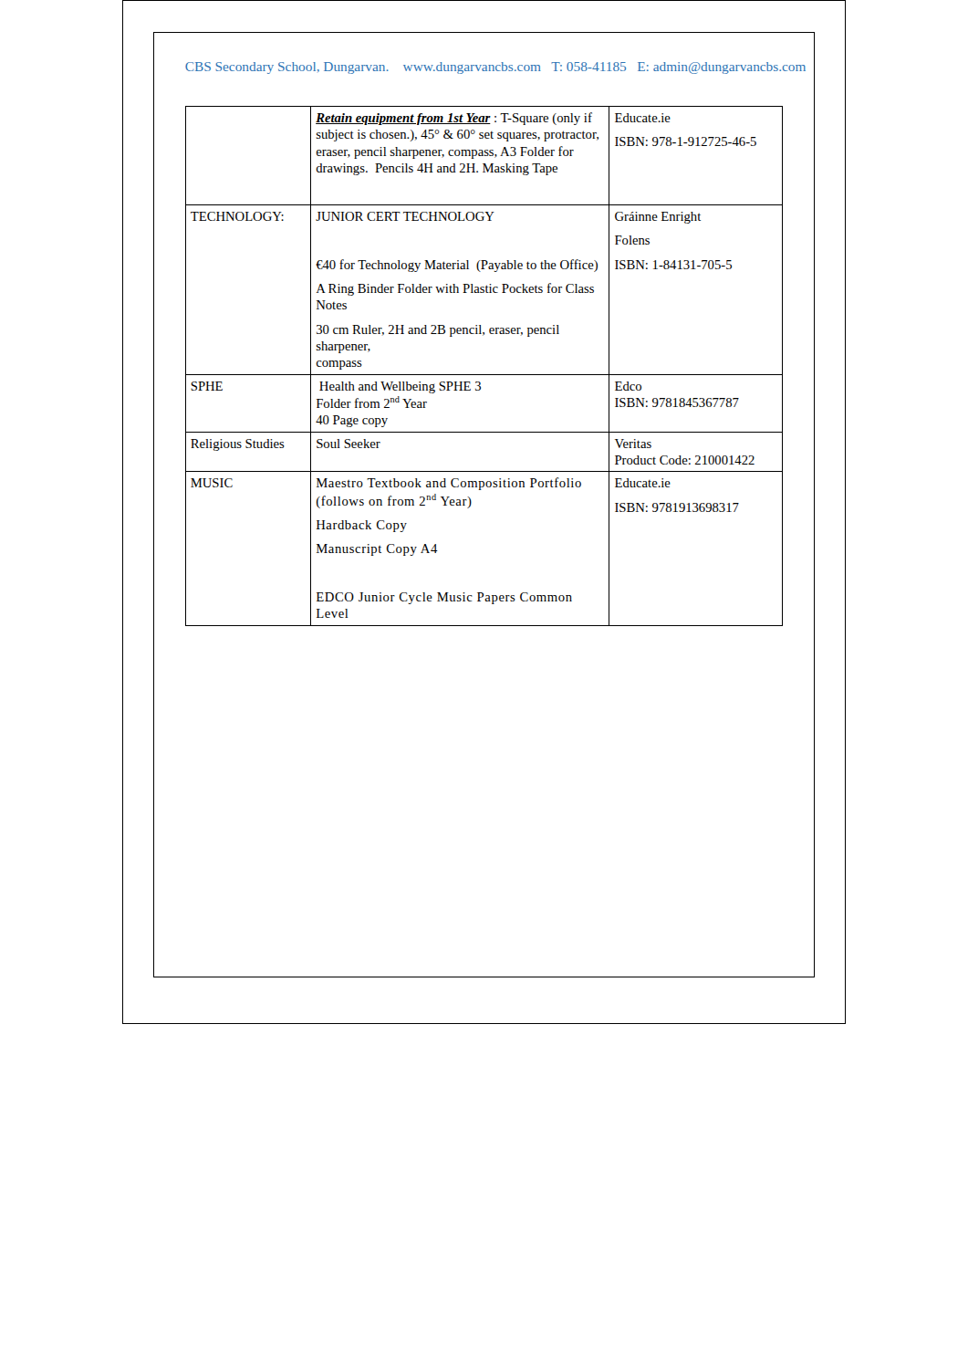CBS Secondary School, Dungarvan. www.dungarvancbs.com T: 058-41185 E: admin@dungarvancbs.com
| | Retain equipment from 1st Year : T-Square (only if subject is chosen.), 45° & 60° set squares, protractor, eraser, pencil sharpener, compass, A3 Folder for drawings. Pencils 4H and 2H. Masking Tape | Educate.ie ISBN: 978-1-912725-46-5 |
| TECHNOLOGY: | JUNIOR CERT TECHNOLOGY €40 for Technology Material (Payable to the Office) A Ring Binder Folder with Plastic Pockets for Class Notes 30 cm Ruler, 2H and 2B pencil, eraser, pencil sharpener, compass | Gráinne Enright Folens ISBN: 1-84131-705-5 |
| SPHE | Health and Wellbeing SPHE 3 Folder from 2 nd Year 40 Page copy | Edco ISBN: 9781845367787 |
| Religious Studies | Soul Seeker | Veritas Product Code: 210001422 |
| MUSIC | Maestro Textbook and Composition Portfolio (follows on from 2 nd Year) Hardback Copy Manuscript Copy A4 EDCO Junior Cycle Music Papers Common Level | Educate.ie ISBN: 9781913698317 |